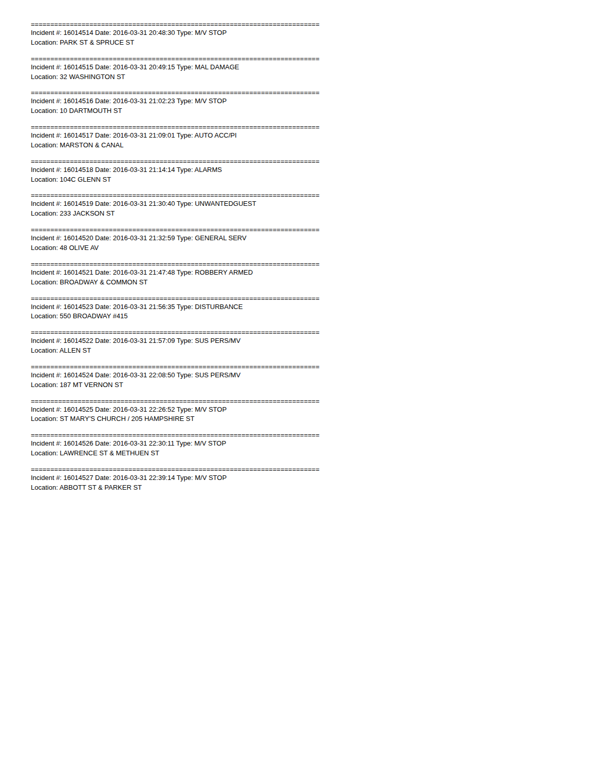==========================================================================
Incident #: 16014514 Date: 2016-03-31 20:48:30 Type: M/V STOP
Location: PARK ST & SPRUCE ST
==========================================================================
Incident #: 16014515 Date: 2016-03-31 20:49:15 Type: MAL DAMAGE
Location: 32 WASHINGTON ST
==========================================================================
Incident #: 16014516 Date: 2016-03-31 21:02:23 Type: M/V STOP
Location: 10 DARTMOUTH ST
==========================================================================
Incident #: 16014517 Date: 2016-03-31 21:09:01 Type: AUTO ACC/PI
Location: MARSTON & CANAL
==========================================================================
Incident #: 16014518 Date: 2016-03-31 21:14:14 Type: ALARMS
Location: 104C GLENN ST
==========================================================================
Incident #: 16014519 Date: 2016-03-31 21:30:40 Type: UNWANTEDGUEST
Location: 233 JACKSON ST
==========================================================================
Incident #: 16014520 Date: 2016-03-31 21:32:59 Type: GENERAL SERV
Location: 48 OLIVE AV
==========================================================================
Incident #: 16014521 Date: 2016-03-31 21:47:48 Type: ROBBERY ARMED
Location: BROADWAY & COMMON ST
==========================================================================
Incident #: 16014523 Date: 2016-03-31 21:56:35 Type: DISTURBANCE
Location: 550 BROADWAY #415
==========================================================================
Incident #: 16014522 Date: 2016-03-31 21:57:09 Type: SUS PERS/MV
Location: ALLEN ST
==========================================================================
Incident #: 16014524 Date: 2016-03-31 22:08:50 Type: SUS PERS/MV
Location: 187 MT VERNON ST
==========================================================================
Incident #: 16014525 Date: 2016-03-31 22:26:52 Type: M/V STOP
Location: ST MARY'S CHURCH / 205 HAMPSHIRE ST
==========================================================================
Incident #: 16014526 Date: 2016-03-31 22:30:11 Type: M/V STOP
Location: LAWRENCE ST & METHUEN ST
==========================================================================
Incident #: 16014527 Date: 2016-03-31 22:39:14 Type: M/V STOP
Location: ABBOTT ST & PARKER ST